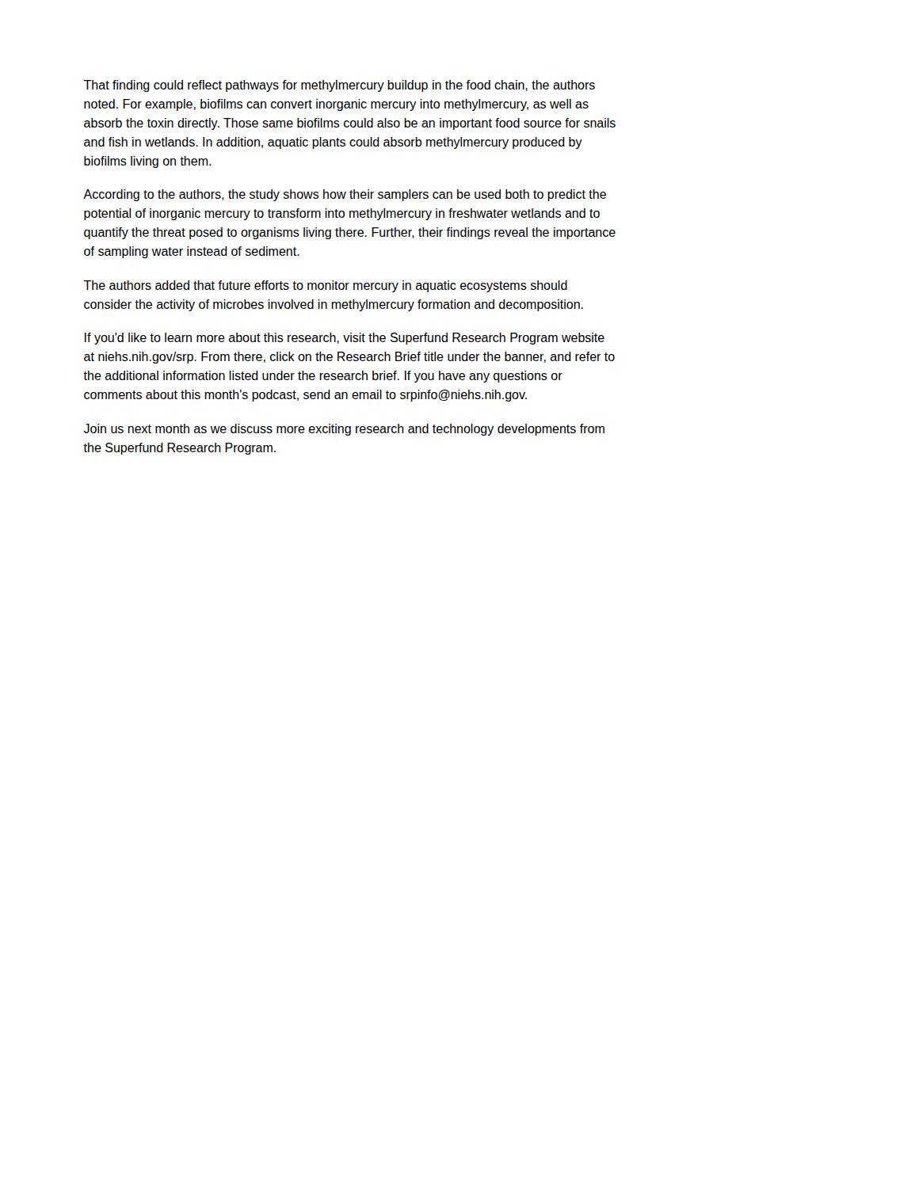That finding could reflect pathways for methylmercury buildup in the food chain, the authors noted. For example, biofilms can convert inorganic mercury into methylmercury, as well as absorb the toxin directly. Those same biofilms could also be an important food source for snails and fish in wetlands. In addition, aquatic plants could absorb methylmercury produced by biofilms living on them.
According to the authors, the study shows how their samplers can be used both to predict the potential of inorganic mercury to transform into methylmercury in freshwater wetlands and to quantify the threat posed to organisms living there. Further, their findings reveal the importance of sampling water instead of sediment.
The authors added that future efforts to monitor mercury in aquatic ecosystems should consider the activity of microbes involved in methylmercury formation and decomposition.
If you'd like to learn more about this research, visit the Superfund Research Program website at niehs.nih.gov/srp. From there, click on the Research Brief title under the banner, and refer to the additional information listed under the research brief. If you have any questions or comments about this month's podcast, send an email to srpinfo@niehs.nih.gov.
Join us next month as we discuss more exciting research and technology developments from the Superfund Research Program.